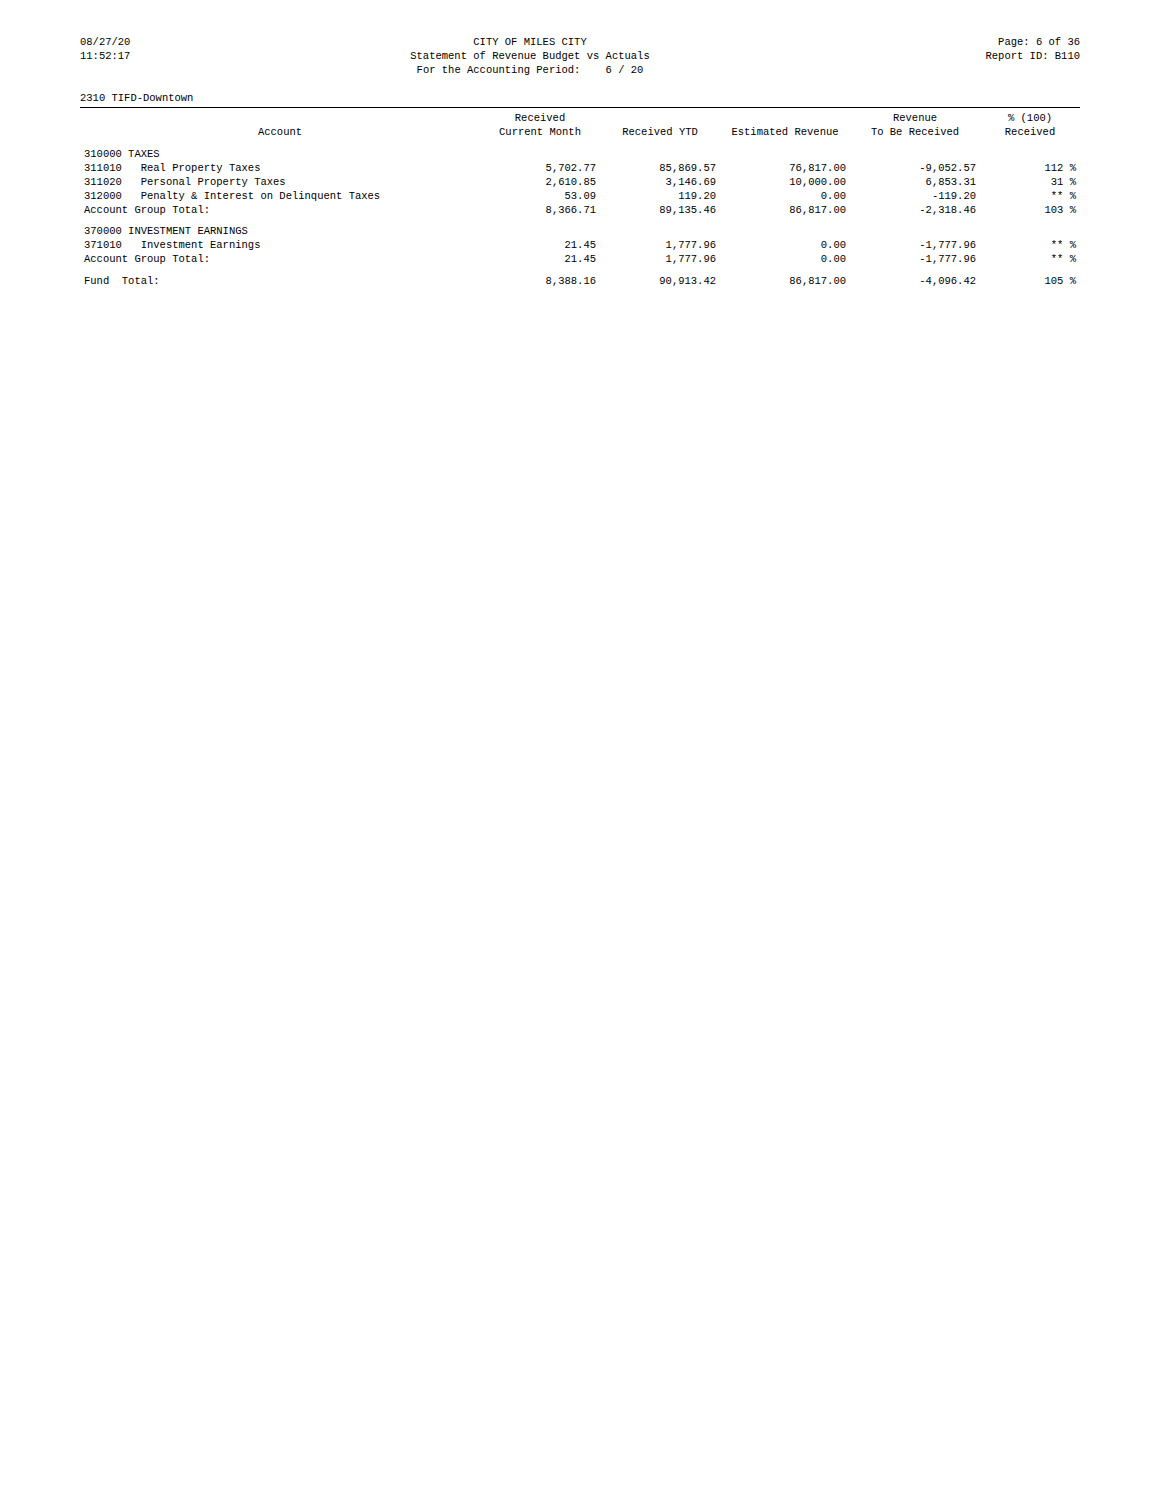| 08/27/20 | CITY OF MILES CITY | Page: 6 of 36 |
| 11:52:17 | Statement of Revenue Budget vs Actuals | Report ID: B110 |
| | For the Accounting Period: 6 / 20 | |
2310 TIFD-Downtown
| | Received | | | Revenue | % (100) |
| --- | --- | --- | --- | --- | --- |
| Account | Current Month | Received YTD | Estimated Revenue | To Be Received | Received |
| 310000 TAXES | | | | | |
| 311010 Real Property Taxes | 5,702.77 | 85,869.57 | 76,817.00 | -9,052.57 | 112 % |
| 311020 Personal Property Taxes | 2,610.85 | 3,146.69 | 10,000.00 | 6,853.31 | 31 % |
| 312000 Penalty & Interest on Delinquent Taxes | 53.09 | 119.20 | 0.00 | -119.20 | ** % |
| Account Group Total: | 8,366.71 | 89,135.46 | 86,817.00 | -2,318.46 | 103 % |
| 370000 INVESTMENT EARNINGS | | | | | |
| 371010 Investment Earnings | 21.45 | 1,777.96 | 0.00 | -1,777.96 | ** % |
| Account Group Total: | 21.45 | 1,777.96 | 0.00 | -1,777.96 | ** % |
| Fund Total: | 8,388.16 | 90,913.42 | 86,817.00 | -4,096.42 | 105 % |